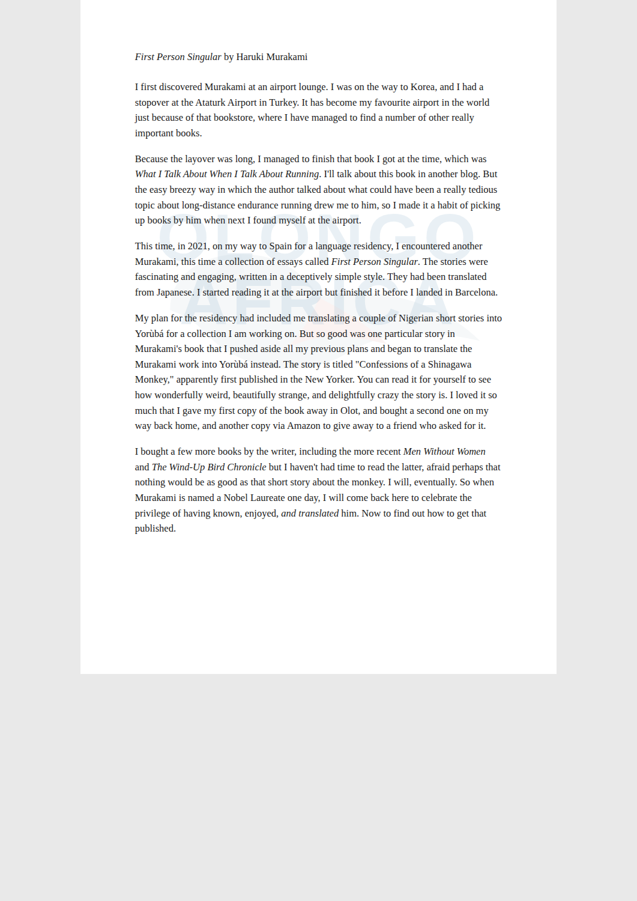OLONGO
AFRICA
First Person Singular by Haruki Murakami
I first discovered Murakami at an airport lounge. I was on the way to Korea, and I had a stopover at the Ataturk Airport in Turkey. It has become my favourite airport in the world just because of that bookstore, where I have managed to find a number of other really important books.
Because the layover was long, I managed to finish that book I got at the time, which was What I Talk About When I Talk About Running. I'll talk about this book in another blog. But the easy breezy way in which the author talked about what could have been a really tedious topic about long-distance endurance running drew me to him, so I made it a habit of picking up books by him when next I found myself at the airport.
This time, in 2021, on my way to Spain for a language residency, I encountered another Murakami, this time a collection of essays called First Person Singular. The stories were fascinating and engaging, written in a deceptively simple style. They had been translated from Japanese. I started reading it at the airport but finished it before I landed in Barcelona.
My plan for the residency had included me translating a couple of Nigerian short stories into Yorùbá for a collection I am working on. But so good was one particular story in Murakami's book that I pushed aside all my previous plans and began to translate the Murakami work into Yorùbá instead. The story is titled "Confessions of a Shinagawa Monkey," apparently first published in the New Yorker. You can read it for yourself to see how wonderfully weird, beautifully strange, and delightfully crazy the story is. I loved it so much that I gave my first copy of the book away in Olot, and bought a second one on my way back home, and another copy via Amazon to give away to a friend who asked for it.
I bought a few more books by the writer, including the more recent Men Without Women and The Wind-Up Bird Chronicle but I haven't had time to read the latter, afraid perhaps that nothing would be as good as that short story about the monkey. I will, eventually. So when Murakami is named a Nobel Laureate one day, I will come back here to celebrate the privilege of having known, enjoyed, and translated him. Now to find out how to get that published.